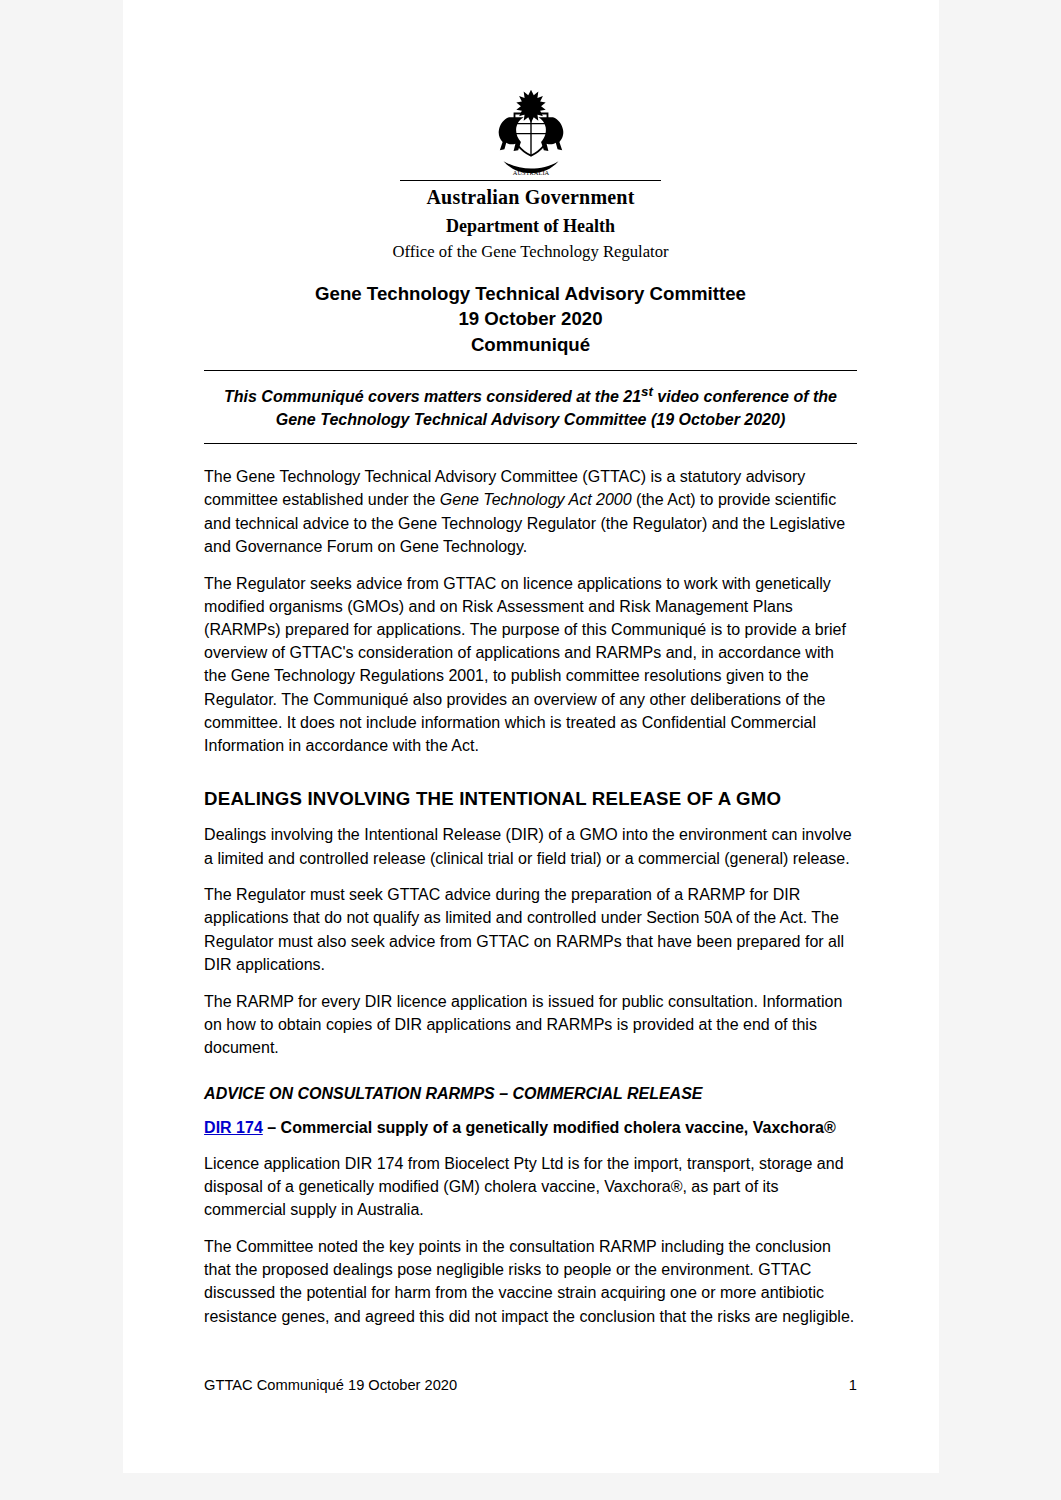AUSTRALIA
Australian Government
Department of Health
Office of the Gene Technology Regulator
Gene Technology Technical Advisory Committee 19 October 2020 Communiqué
This Communiqué covers matters considered at the 21st video conference of the
Gene Technology Technical Advisory Committee (19 October 2020)
The Gene Technology Technical Advisory Committee (GTTAC) is a statutory advisory committee established under the Gene Technology Act 2000 (the Act) to provide scientific and technical advice to the Gene Technology Regulator (the Regulator) and the Legislative and Governance Forum on Gene Technology.
The Regulator seeks advice from GTTAC on licence applications to work with genetically modified organisms (GMOs) and on Risk Assessment and Risk Management Plans (RARMPs) prepared for applications. The purpose of this Communiqué is to provide a brief overview of GTTAC's consideration of applications and RARMPs and, in accordance with the Gene Technology Regulations 2001, to publish committee resolutions given to the Regulator. The Communiqué also provides an overview of any other deliberations of the committee. It does not include information which is treated as Confidential Commercial Information in accordance with the Act.
Dealings involving the intentional release of a GMO
Dealings involving the Intentional Release (DIR) of a GMO into the environment can involve a limited and controlled release (clinical trial or field trial) or a commercial (general) release.
The Regulator must seek GTTAC advice during the preparation of a RARMP for DIR applications that do not qualify as limited and controlled under Section 50A of the Act. The Regulator must also seek advice from GTTAC on RARMPs that have been prepared for all DIR applications.
The RARMP for every DIR licence application is issued for public consultation. Information on how to obtain copies of DIR applications and RARMPs is provided at the end of this document.
Advice on consultation RARMPs – commercial release
DIR 174 – Commercial supply of a genetically modified cholera vaccine, Vaxchora®
Licence application DIR 174 from Biocelect Pty Ltd is for the import, transport, storage and disposal of a genetically modified (GM) cholera vaccine, Vaxchora®, as part of its commercial supply in Australia.
The Committee noted the key points in the consultation RARMP including the conclusion that the proposed dealings pose negligible risks to people or the environment. GTTAC discussed the potential for harm from the vaccine strain acquiring one or more antibiotic resistance genes, and agreed this did not impact the conclusion that the risks are negligible.
GTTAC Communiqué 19 October 2020 1